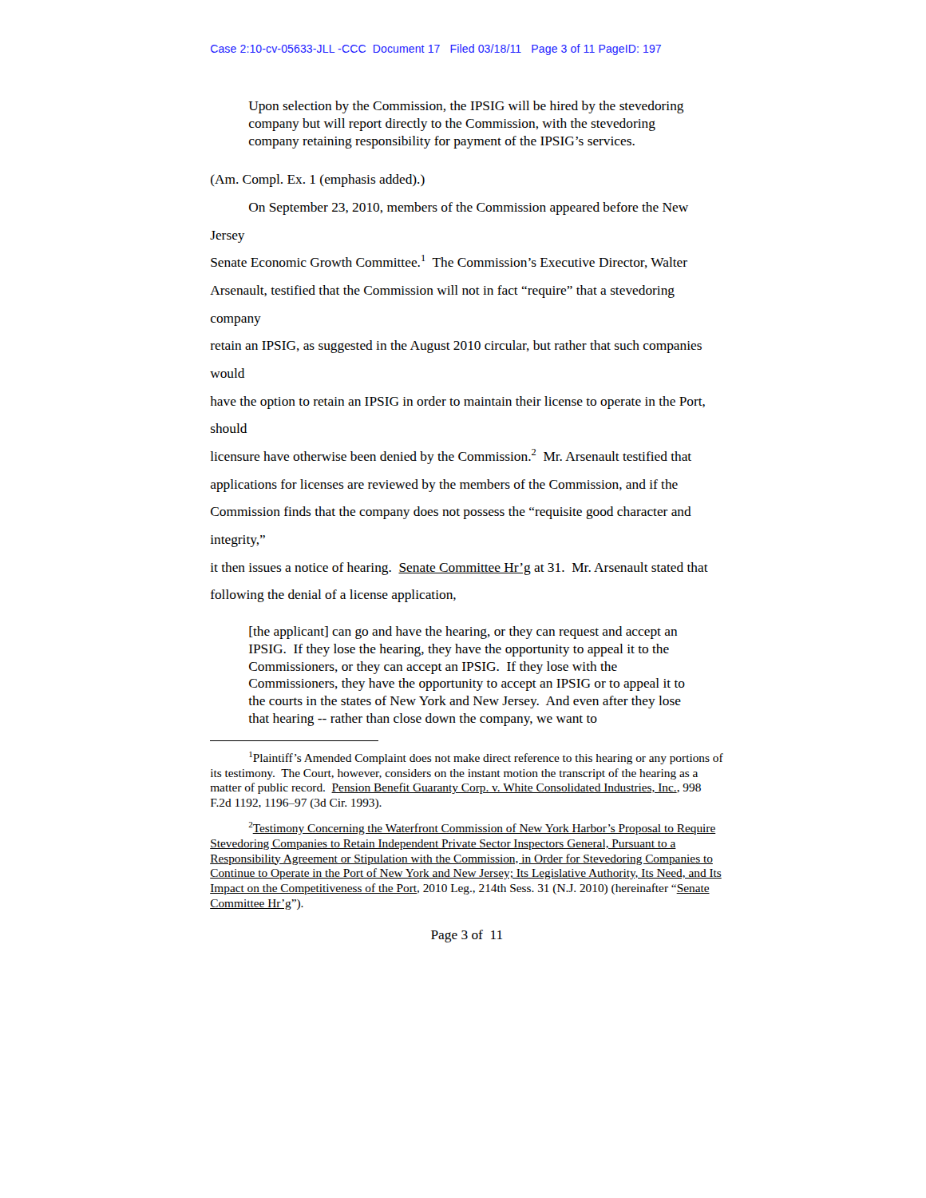Case 2:10-cv-05633-JLL -CCC Document 17 Filed 03/18/11 Page 3 of 11 PageID: 197
Upon selection by the Commission, the IPSIG will be hired by the stevedoring company but will report directly to the Commission, with the stevedoring company retaining responsibility for payment of the IPSIG’s services.
(Am. Compl. Ex. 1 (emphasis added).)
On September 23, 2010, members of the Commission appeared before the New Jersey
Senate Economic Growth Committee.1 The Commission’s Executive Director, Walter
Arsenault, testified that the Commission will not in fact “require” that a stevedoring company
retain an IPSIG, as suggested in the August 2010 circular, but rather that such companies would
have the option to retain an IPSIG in order to maintain their license to operate in the Port, should
licensure have otherwise been denied by the Commission.2 Mr. Arsenault testified that
applications for licenses are reviewed by the members of the Commission, and if the
Commission finds that the company does not possess the “requisite good character and integrity,”
it then issues a notice of hearing. Senate Committee Hr’g at 31. Mr. Arsenault stated that
following the denial of a license application,
[the applicant] can go and have the hearing, or they can request and accept an IPSIG. If they lose the hearing, they have the opportunity to appeal it to the Commissioners, or they can accept an IPSIG. If they lose with the Commissioners, they have the opportunity to accept an IPSIG or to appeal it to the courts in the states of New York and New Jersey. And even after they lose that hearing -- rather than close down the company, we want to
1Plaintiff’s Amended Complaint does not make direct reference to this hearing or any portions of its testimony. The Court, however, considers on the instant motion the transcript of the hearing as a matter of public record. Pension Benefit Guaranty Corp. v. White Consolidated Industries, Inc., 998 F.2d 1192, 1196–97 (3d Cir. 1993).
2Testimony Concerning the Waterfront Commission of New York Harbor’s Proposal to Require Stevedoring Companies to Retain Independent Private Sector Inspectors General, Pursuant to a Responsibility Agreement or Stipulation with the Commission, in Order for Stevedoring Companies to Continue to Operate in the Port of New York and New Jersey; Its Legislative Authority, Its Need, and Its Impact on the Competitiveness of the Port, 2010 Leg., 214th Sess. 31 (N.J. 2010) (hereinafter “Senate Committee Hr’g”).
Page 3 of 11